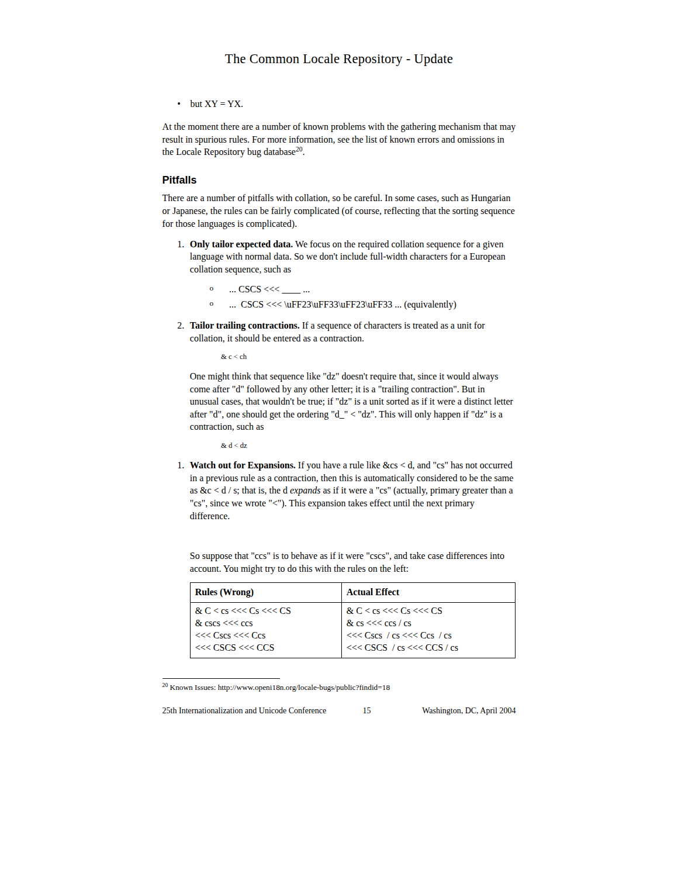The Common Locale Repository - Update
but XY = YX.
At the moment there are a number of known problems with the gathering mechanism that may result in spurious rules. For more information, see the list of known errors and omissions in the Locale Repository bug database20.
Pitfalls
There are a number of pitfalls with collation, so be careful. In some cases, such as Hungarian or Japanese, the rules can be fairly complicated (of course, reflecting that the sorting sequence for those languages is complicated).
Only tailor expected data. We focus on the required collation sequence for a given language with normal data. So we don't include full-width characters for a European collation sequence, such as
... CSCS <<< ____ ...
... CSCS <<< \uFF23\uFF33\uFF23\uFF33 ... (equivalently)
Tailor trailing contractions. If a sequence of characters is treated as a unit for collation, it should be entered as a contraction.
& c < ch
One might think that sequence like "dz" doesn't require that, since it would always come after "d" followed by any other letter; it is a "trailing contraction". But in unusual cases, that wouldn't be true; if "dz" is a unit sorted as if it were a distinct letter after "d", one should get the ordering "d_" < "dz". This will only happen if "dz" is a contraction, such as
& d < dz
Watch out for Expansions. If you have a rule like &cs < d, and "cs" has not occurred in a previous rule as a contraction, then this is automatically considered to be the same as &c < d / s; that is, the d expands as if it were a "cs" (actually, primary greater than a "cs", since we wrote "<"). This expansion takes effect until the next primary difference.
So suppose that "ccs" is to behave as if it were "cscs", and take case differences into account. You might try to do this with the rules on the left:
| Rules (Wrong) | Actual Effect |
| --- | --- |
| & C < cs <<< Cs <<< CS & cscs <<< ccs <<< Cscs <<< Ccs <<< CSCS <<< CCS | & C < cs <<< Cs <<< CS & cs <<< ccs / cs <<< Cscs / cs <<< Ccs / cs <<< CSCS / cs <<< CCS / cs |
20 Known Issues: http://www.openi18n.org/locale-bugs/public?findid=18
25th Internationalization and Unicode Conference 15 Washington, DC, April 2004